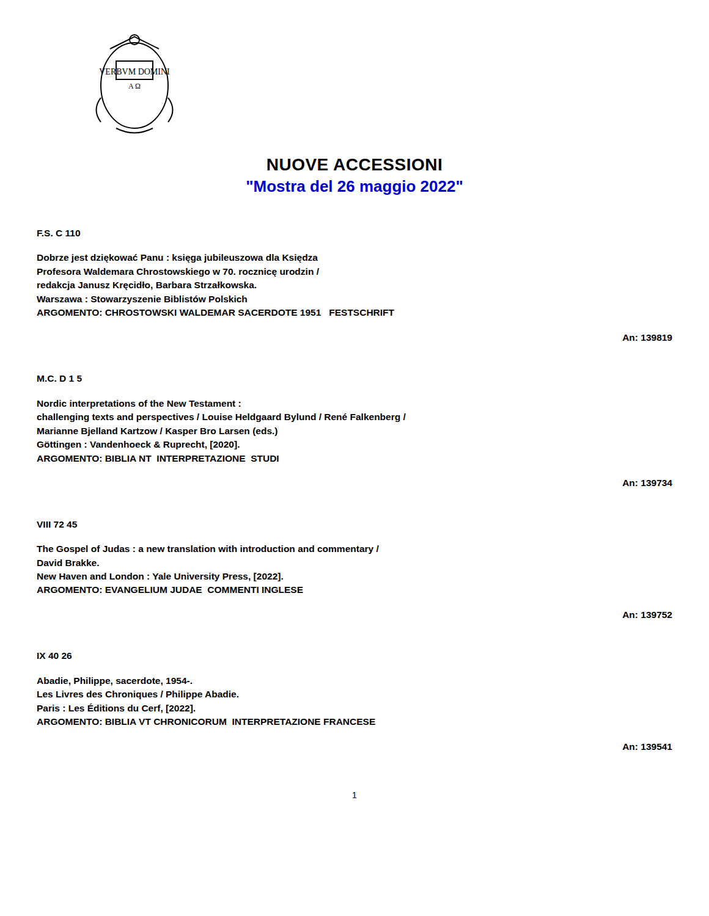NUOVE ACCESSIONI
"Mostra del 26 maggio 2022"
F.S. C 110
Dobrze jest dziękować Panu : księga jubileuszowa dla Księdza
Profesora Waldemara Chrostowskiego w 70. rocznicę urodzin /
redakcja Janusz Kręcidło, Barbara Strzałkowska.
Warszawa : Stowarzyszenie Biblistów Polskich
ARGOMENTO: CHROSTOWSKI WALDEMAR SACERDOTE 1951 FESTSCHRIFT
An: 139819
M.C. D 1 5
Nordic interpretations of the New Testament :
challenging texts and perspectives / Louise Heldgaard Bylund / René Falkenberg /
Marianne Bjelland Kartzow / Kasper Bro Larsen (eds.)
Göttingen : Vandenhoeck & Ruprecht, [2020].
ARGOMENTO: BIBLIA NT INTERPRETAZIONE STUDI
An: 139734
VIII 72 45
The Gospel of Judas : a new translation with introduction and commentary /
David Brakke.
New Haven and London : Yale University Press, [2022].
ARGOMENTO: EVANGELIUM JUDAE COMMENTI INGLESE
An: 139752
IX 40 26
Abadie, Philippe, sacerdote, 1954-.
Les Livres des Chroniques / Philippe Abadie.
Paris : Les Éditions du Cerf, [2022].
ARGOMENTO: BIBLIA VT CHRONICORUM INTERPRETAZIONE FRANCESE
An: 139541
1